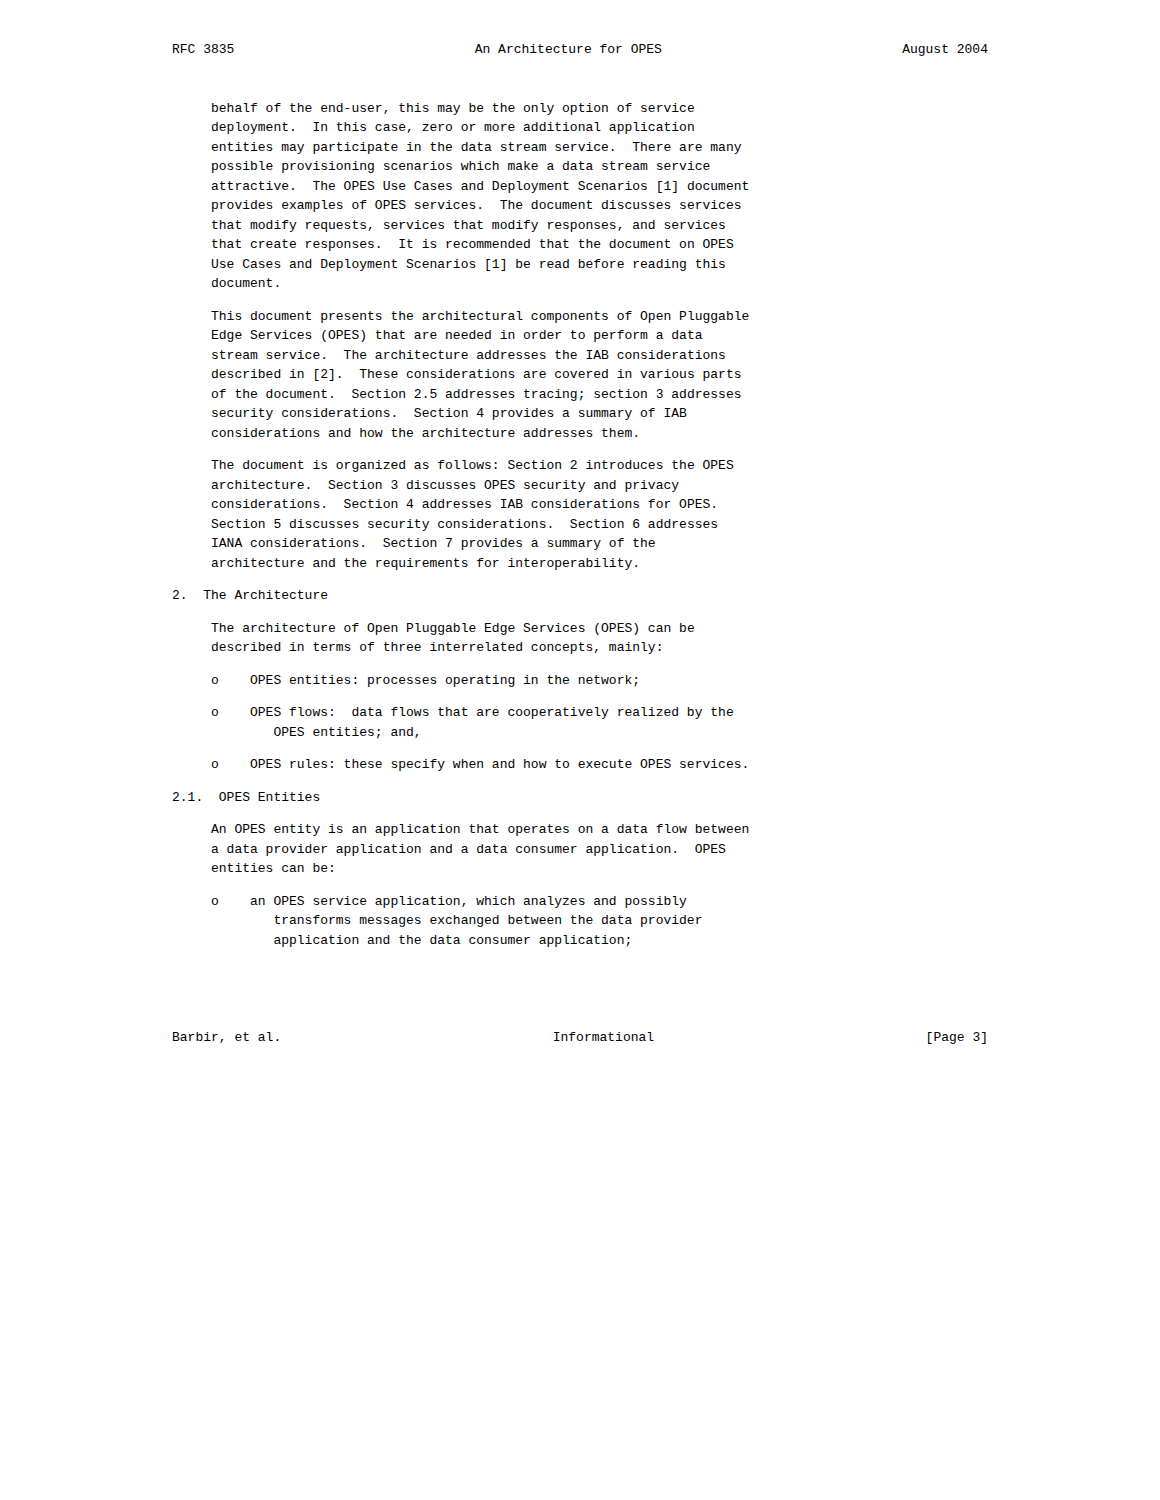RFC 3835 An Architecture for OPES August 2004
behalf of the end-user, this may be the only option of service deployment. In this case, zero or more additional application entities may participate in the data stream service. There are many possible provisioning scenarios which make a data stream service attractive. The OPES Use Cases and Deployment Scenarios [1] document provides examples of OPES services. The document discusses services that modify requests, services that modify responses, and services that create responses. It is recommended that the document on OPES Use Cases and Deployment Scenarios [1] be read before reading this document.
This document presents the architectural components of Open Pluggable Edge Services (OPES) that are needed in order to perform a data stream service. The architecture addresses the IAB considerations described in [2]. These considerations are covered in various parts of the document. Section 2.5 addresses tracing; section 3 addresses security considerations. Section 4 provides a summary of IAB considerations and how the architecture addresses them.
The document is organized as follows: Section 2 introduces the OPES architecture. Section 3 discusses OPES security and privacy considerations. Section 4 addresses IAB considerations for OPES. Section 5 discusses security considerations. Section 6 addresses IANA considerations. Section 7 provides a summary of the architecture and the requirements for interoperability.
2. The Architecture
The architecture of Open Pluggable Edge Services (OPES) can be described in terms of three interrelated concepts, mainly:
OPES entities: processes operating in the network;
OPES flows: data flows that are cooperatively realized by the OPES entities; and,
OPES rules: these specify when and how to execute OPES services.
2.1. OPES Entities
An OPES entity is an application that operates on a data flow between a data provider application and a data consumer application. OPES entities can be:
an OPES service application, which analyzes and possibly transforms messages exchanged between the data provider application and the data consumer application;
Barbir, et al. Informational [Page 3]